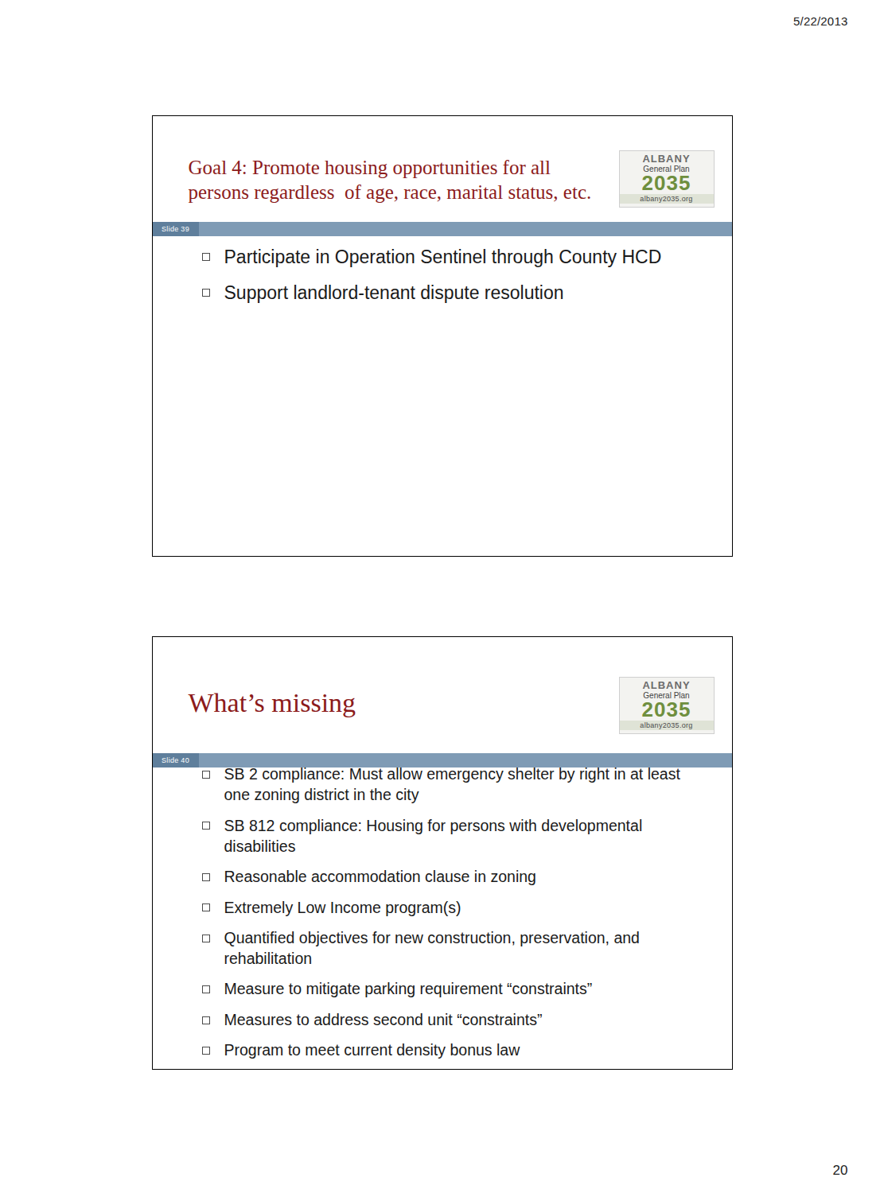5/22/2013
ALBANY
General Plan
2035
albany2035.org
Goal 4: Promote housing opportunities for all persons regardless of age, race, marital status, etc.
Slide 39
Participate in Operation Sentinel through County HCD
Support landlord-tenant dispute resolution
ALBANY
General Plan
2035
albany2035.org
What’s missing
Slide 40
SB 2 compliance: Must allow emergency shelter by right in at least one zoning district in the city
SB 812 compliance: Housing for persons with developmental disabilities
Reasonable accommodation clause in zoning
Extremely Low Income program(s)
Quantified objectives for new construction, preservation, and rehabilitation
Measure to mitigate parking requirement “constraints”
Measures to address second unit “constraints”
Program to meet current density bonus law
20